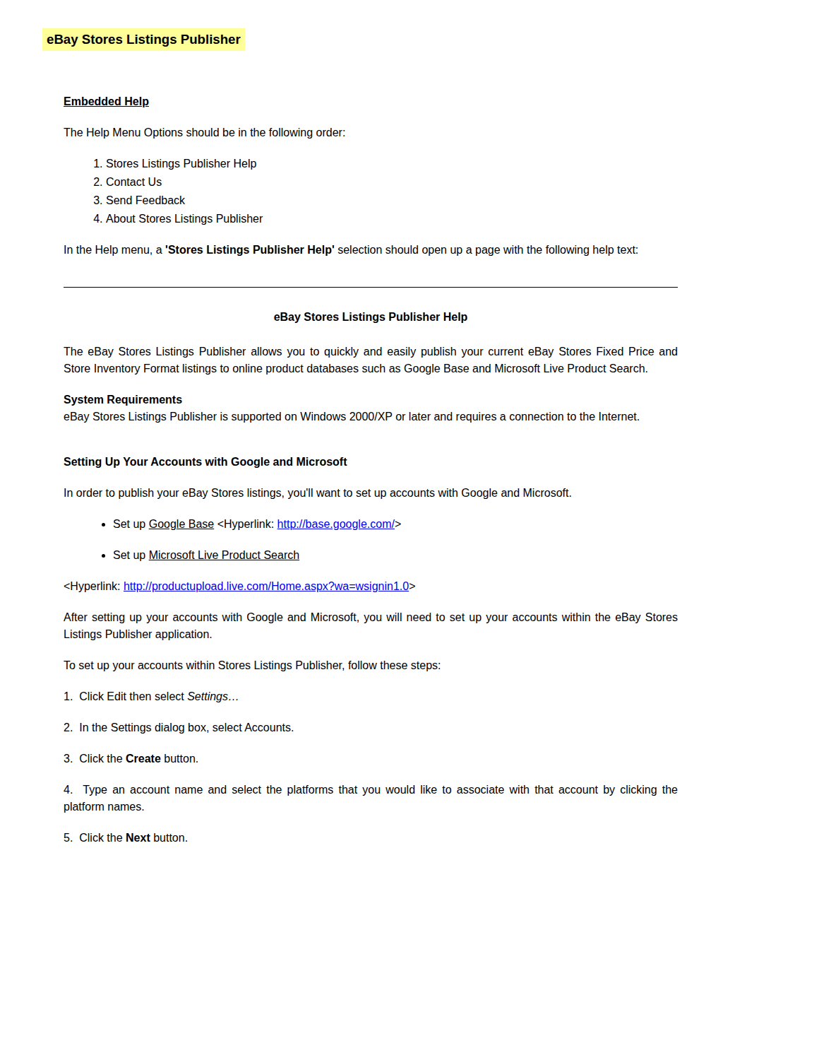eBay Stores Listings Publisher
Embedded Help
The Help Menu Options should be in the following order:
Stores Listings Publisher Help
Contact Us
Send Feedback
About Stores Listings Publisher
In the Help menu, a 'Stores Listings Publisher Help' selection should open up a page with the following help text:
eBay Stores Listings Publisher Help
The eBay Stores Listings Publisher allows you to quickly and easily publish your current eBay Stores Fixed Price and Store Inventory Format listings to online product databases such as Google Base and Microsoft Live Product Search.
System Requirements
eBay Stores Listings Publisher is supported on Windows 2000/XP or later and requires a connection to the Internet.
Setting Up Your Accounts with Google and Microsoft
In order to publish your eBay Stores listings, you'll want to set up accounts with Google and Microsoft.
Set up Google Base <Hyperlink: http://base.google.com/>
Set up Microsoft Live Product Search
<Hyperlink: http://productupload.live.com/Home.aspx?wa=wsignin1.0>
After setting up your accounts with Google and Microsoft, you will need to set up your accounts within the eBay Stores Listings Publisher application.
To set up your accounts within Stores Listings Publisher, follow these steps:
1. Click Edit then select Settings…
2. In the Settings dialog box, select Accounts.
3. Click the Create button.
4. Type an account name and select the platforms that you would like to associate with that account by clicking the platform names.
5. Click the Next button.